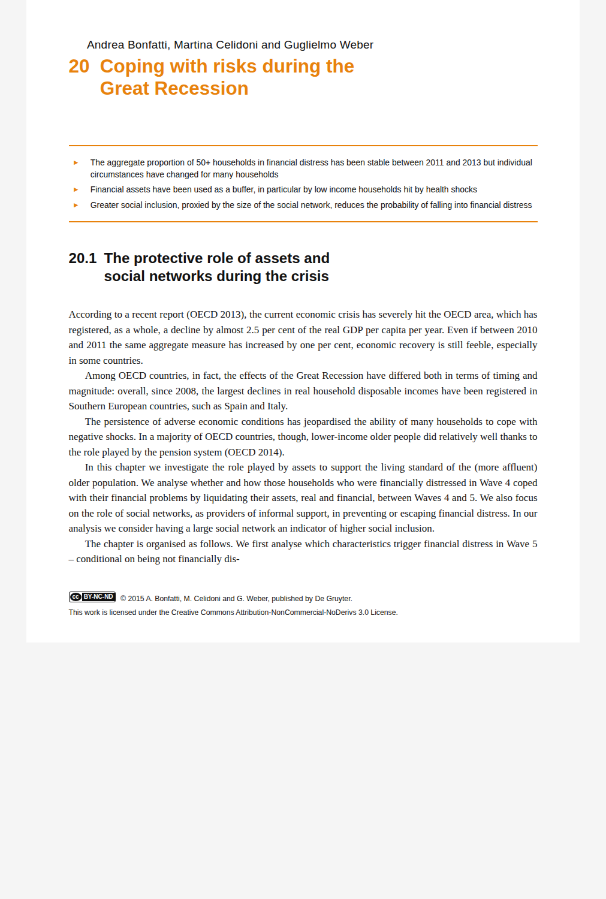Andrea Bonfatti, Martina Celidoni and Guglielmo Weber
20 Coping with risks during the
Great Recession
The aggregate proportion of 50+ households in financial distress has been stable between 2011 and 2013 but individual circumstances have changed for many households
Financial assets have been used as a buffer, in particular by low income households hit by health shocks
Greater social inclusion, proxied by the size of the social network, reduces the probability of falling into financial distress
20.1 The protective role of assets and
social networks during the crisis
According to a recent report (OECD 2013), the current economic crisis has severely hit the OECD area, which has registered, as a whole, a decline by almost 2.5 per cent of the real GDP per capita per year. Even if between 2010 and 2011 the same aggregate measure has increased by one per cent, economic recovery is still feeble, especially in some countries.
Among OECD countries, in fact, the effects of the Great Recession have differed both in terms of timing and magnitude: overall, since 2008, the largest declines in real household disposable incomes have been registered in Southern European countries, such as Spain and Italy.
The persistence of adverse economic conditions has jeopardised the ability of many households to cope with negative shocks. In a majority of OECD countries, though, lower-income older people did relatively well thanks to the role played by the pension system (OECD 2014).
In this chapter we investigate the role played by assets to support the living standard of the (more affluent) older population. We analyse whether and how those households who were financially distressed in Wave 4 coped with their financial problems by liquidating their assets, real and financial, between Waves 4 and 5. We also focus on the role of social networks, as providers of informal support, in preventing or escaping financial distress. In our analysis we consider having a large social network an indicator of higher social inclusion.
The chapter is organised as follows. We first analyse which characteristics trigger financial distress in Wave 5 – conditional on being not financially dis-
cc BY-NC-ND © 2015 A. Bonfatti, M. Celidoni and G. Weber, published by De Gruyter.
This work is licensed under the Creative Commons Attribution-NonCommercial-NoDerivs 3.0 License.